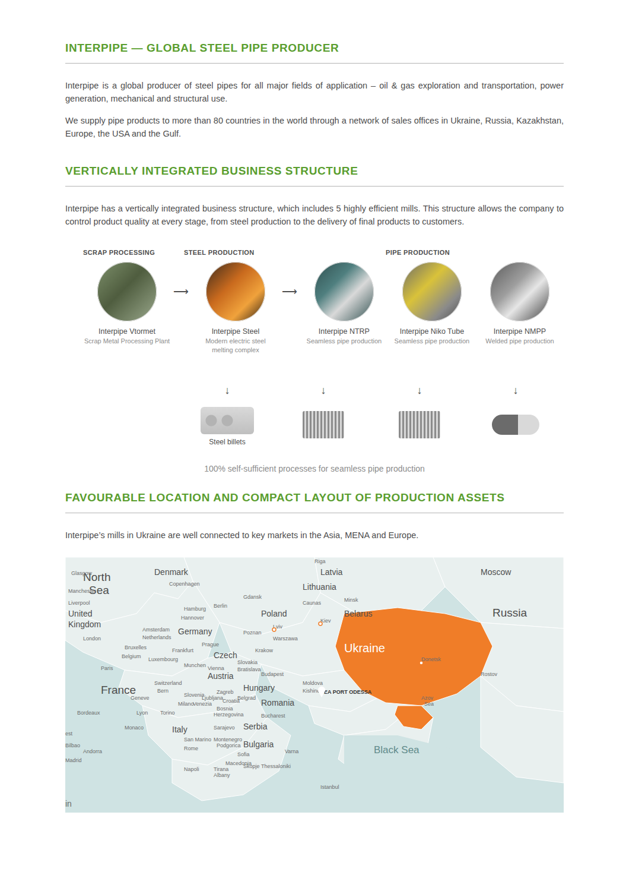Interpipe — Global Steel Pipe Producer
Interpipe is a global producer of steel pipes for all major fields of application – oil & gas exploration and transportation, power generation, mechanical and structural use.
We supply pipe products to more than 80 countries in the world through a network of sales offices in Ukraine, Russia, Kazakhstan, Europe, the USA and the Gulf.
Vertically Integrated Business Structure
Interpipe has a vertically integrated business structure, which includes 5 highly efficient mills. This structure allows the company to control product quality at every stage, from steel production to the delivery of final products to customers.
Scrap processing Steel production Pipe production
Interpipe Vtormet
Scrap Metal Processing Plant
⟶
Interpipe Steel
Modern electric steel
melting complex
⟶
Interpipe NTRP
Seamless pipe production
Interpipe Niko Tube
Seamless pipe production
Interpipe NMPP
Welded pipe production
↓
↓
↓
↓
Steel billets
100% self-sufficient processes for seamless pipe production
Favourable Location and Compact Layout of Production Assets
Interpipe’s mills in Ukraine are well connected to key markets in the Asia, MENA and Europe.
North Sea Denmark Copenhagen Latvia Lithuania Riga Moscow Caunas Minsk Belarus Russia Glasgow Manchester Liverpool United Kingdom London Gdansk Poland Hamburg Berlin Hannover Germany Poznan Warszawa Amsterdam Netherlands Bruxelles Belgium Luxembourg Frankfurt Prague Czech Krakow Munchen Vienna Slovakia Bratislava Austria Budapest Hungary Paris France Switzerland Bern Geneve Slovenia Ljubljana Zagreb Milano Venezia Croatia Belgrad Bosnia Herzegovina Torino Lyon Bordeaux Monaco Italy Sarajevo Serbia San Marino Montenegro Podgorica Rome Bulgaria Sofia Macedonia Tirana Albany Skopje Thessaloniki Napoli Bilbao Andorra Madrid est Istanbul Varna Romania Bucharest Moldova Kishinev Lviv Kiev Ukraine Donetsk Rostov Azov Sea Black Sea SEA PORT ODESSA in